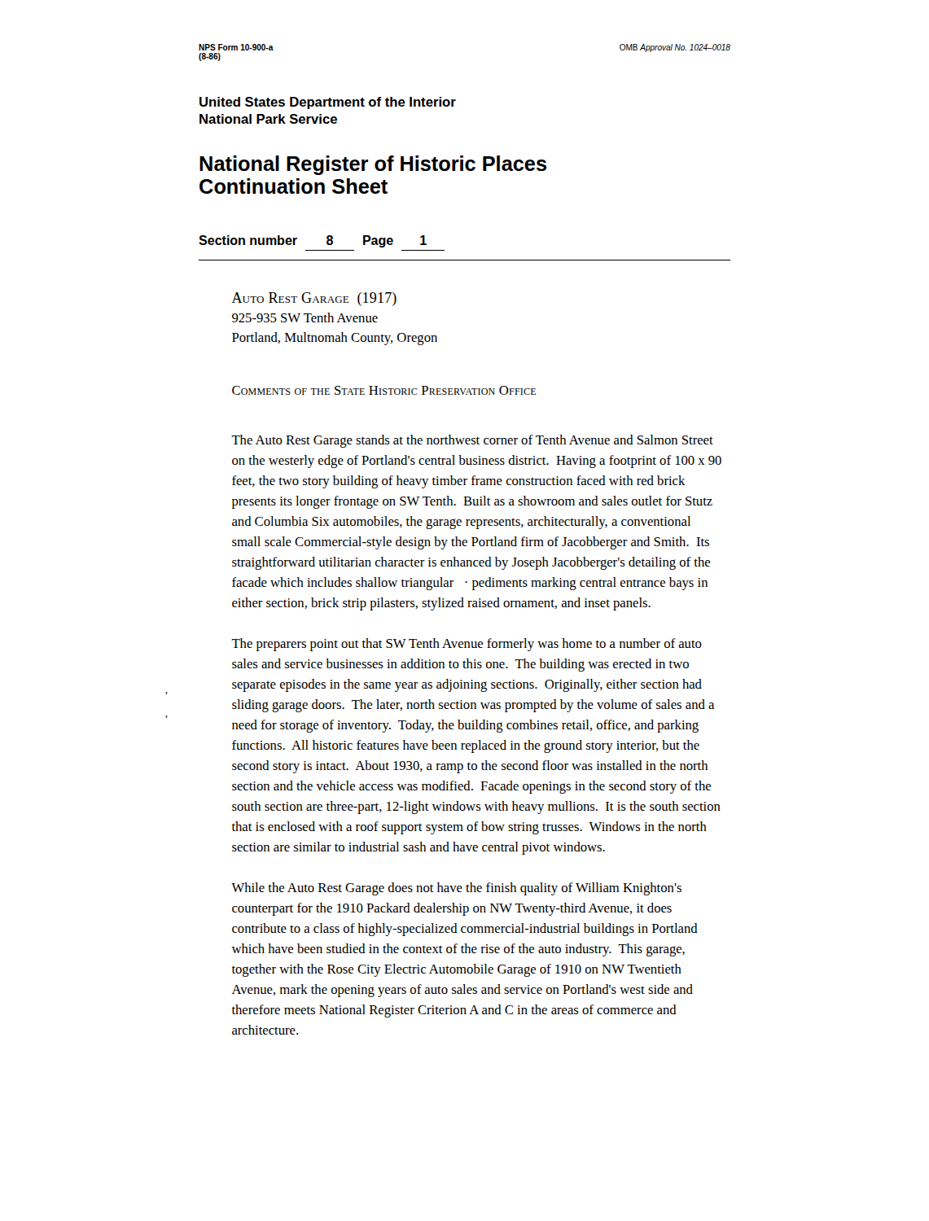NPS Form 10-900-a
(8-86)
OMB Approval No. 1024–0018
United States Department of the Interior
National Park Service
National Register of Historic Places
Continuation Sheet
Section number 8 Page 1
Auto Rest Garage (1917)
925-935 SW Tenth Avenue
Portland, Multnomah County, Oregon
Comments of the State Historic Preservation Office
The Auto Rest Garage stands at the northwest corner of Tenth Avenue and Salmon Street on the westerly edge of Portland's central business district. Having a footprint of 100 x 90 feet, the two story building of heavy timber frame construction faced with red brick presents its longer frontage on SW Tenth. Built as a showroom and sales outlet for Stutz and Columbia Six automobiles, the garage represents, architecturally, a conventional small scale Commercial-style design by the Portland firm of Jacobberger and Smith. Its straightforward utilitarian character is enhanced by Joseph Jacobberger's detailing of the facade which includes shallow triangular · pediments marking central entrance bays in either section, brick strip pilasters, stylized raised ornament, and inset panels.
The preparers point out that SW Tenth Avenue formerly was home to a number of auto sales and service businesses in addition to this one. The building was erected in two separate episodes in the same year as adjoining sections. Originally, either section had sliding garage doors. The later, north section was prompted by the volume of sales and a need for storage of inventory. Today, the building combines retail, office, and parking functions. All historic features have been replaced in the ground story interior, but the second story is intact. About 1930, a ramp to the second floor was installed in the north section and the vehicle access was modified. Facade openings in the second story of the south section are three-part, 12-light windows with heavy mullions. It is the south section that is enclosed with a roof support system of bow string trusses. Windows in the north section are similar to industrial sash and have central pivot windows.
While the Auto Rest Garage does not have the finish quality of William Knighton's counterpart for the 1910 Packard dealership on NW Twenty-third Avenue, it does contribute to a class of highly-specialized commercial-industrial buildings in Portland which have been studied in the context of the rise of the auto industry. This garage, together with the Rose City Electric Automobile Garage of 1910 on NW Twentieth Avenue, mark the opening years of auto sales and service on Portland's west side and therefore meets National Register Criterion A and C in the areas of commerce and architecture.
,
,